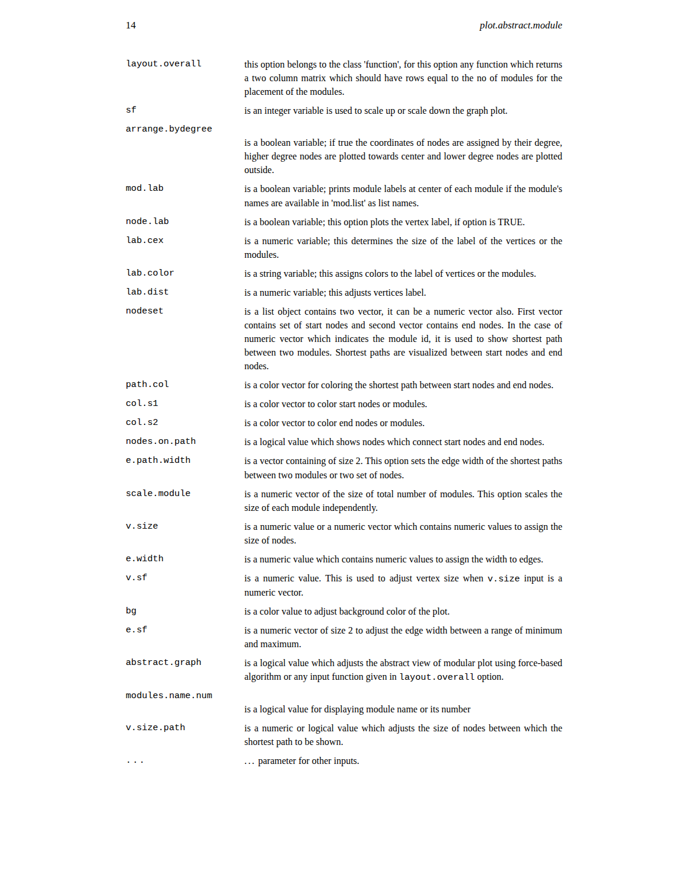14 plot.abstract.module
layout.overall
this option belongs to the class 'function', for this option any function which returns a two column matrix which should have rows equal to the no of modules for the placement of the modules.
sf
is an integer variable is used to scale up or scale down the graph plot.
arrange.bydegree
is a boolean variable; if true the coordinates of nodes are assigned by their degree, higher degree nodes are plotted towards center and lower degree nodes are plotted outside.
mod.lab
is a boolean variable; prints module labels at center of each module if the module's names are available in 'mod.list' as list names.
node.lab
is a boolean variable; this option plots the vertex label, if option is TRUE.
lab.cex
is a numeric variable; this determines the size of the label of the vertices or the modules.
lab.color
is a string variable; this assigns colors to the label of vertices or the modules.
lab.dist
is a numeric variable; this adjusts vertices label.
nodeset
is a list object contains two vector, it can be a numeric vector also. First vector contains set of start nodes and second vector contains end nodes. In the case of numeric vector which indicates the module id, it is used to show shortest path between two modules. Shortest paths are visualized between start nodes and end nodes.
path.col
is a color vector for coloring the shortest path between start nodes and end nodes.
col.s1
is a color vector to color start nodes or modules.
col.s2
is a color vector to color end nodes or modules.
nodes.on.path
is a logical value which shows nodes which connect start nodes and end nodes.
e.path.width
is a vector containing of size 2. This option sets the edge width of the shortest paths between two modules or two set of nodes.
scale.module
is a numeric vector of the size of total number of modules. This option scales the size of each module independently.
v.size
is a numeric value or a numeric vector which contains numeric values to assign the size of nodes.
e.width
is a numeric value which contains numeric values to assign the width to edges.
v.sf
is a numeric value. This is used to adjust vertex size when v.size input is a numeric vector.
bg
is a color value to adjust background color of the plot.
e.sf
is a numeric vector of size 2 to adjust the edge width between a range of minimum and maximum.
abstract.graph
is a logical value which adjusts the abstract view of modular plot using force-based algorithm or any input function given in layout.overall option.
modules.name.num
is a logical value for displaying module name or its number
v.size.path
is a numeric or logical value which adjusts the size of nodes between which the shortest path to be shown.
...
... parameter for other inputs.